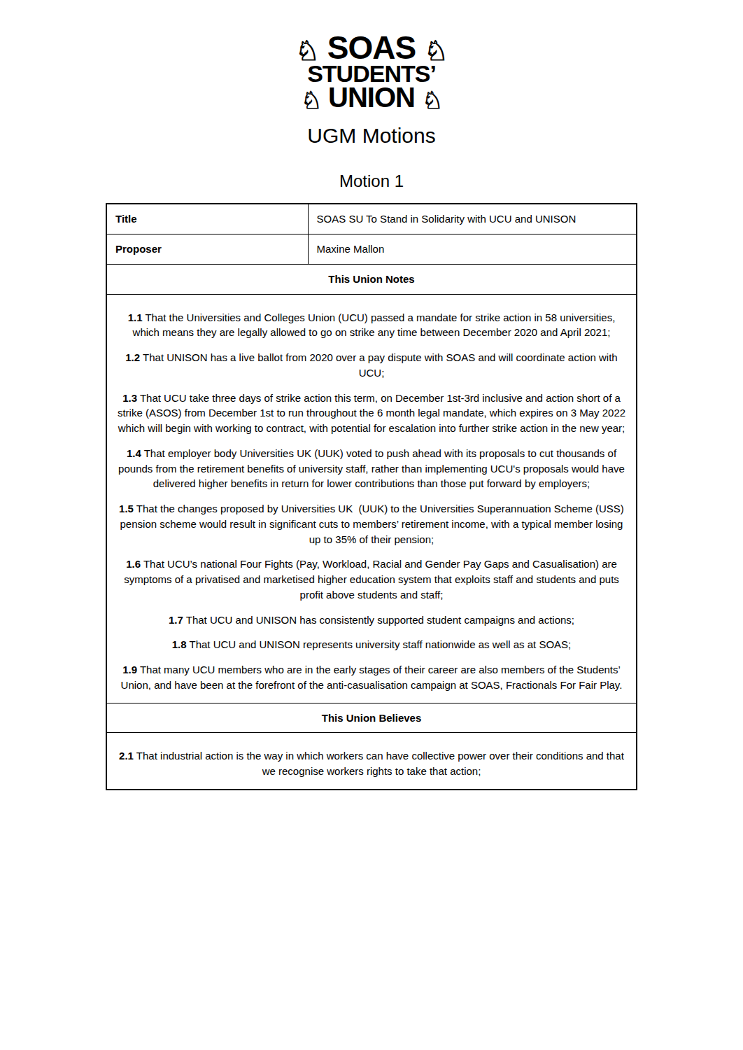♘ SOAS ♘
STUDENTS’
♘ UNION ♘
UGM Motions
Motion 1
| Title | SOAS SU To Stand in Solidarity with UCU and UNISON |
| Proposer | Maxine Mallon |
| This Union Notes |
| 1.1 That the Universities and Colleges Union (UCU) passed a mandate for strike action in 58 universities, which means they are legally allowed to go on strike any time between December 2020 and April 2021; 1.2 That UNISON has a live ballot from 2020 over a pay dispute with SOAS and will coordinate action with UCU; 1.3 That UCU take three days of strike action this term, on December 1st-3rd inclusive and action short of a strike (ASOS) from December 1st to run throughout the 6 month legal mandate, which expires on 3 May 2022 which will begin with working to contract, with potential for escalation into further strike action in the new year; 1.4 That employer body Universities UK (UUK) voted to push ahead with its proposals to cut thousands of pounds from the retirement benefits of university staff, rather than implementing UCU's proposals would have delivered higher benefits in return for lower contributions than those put forward by employers; 1.5 That the changes proposed by Universities UK (UUK) to the Universities Superannuation Scheme (USS) pension scheme would result in significant cuts to members’ retirement income, with a typical member losing up to 35% of their pension; 1.6 That UCU’s national Four Fights (Pay, Workload, Racial and Gender Pay Gaps and Casualisation) are symptoms of a privatised and marketised higher education system that exploits staff and students and puts profit above students and staff; 1.7 That UCU and UNISON has consistently supported student campaigns and actions; 1.8 That UCU and UNISON represents university staff nationwide as well as at SOAS; 1.9 That many UCU members who are in the early stages of their career are also members of the Students’ Union, and have been at the forefront of the anti-casualisation campaign at SOAS, Fractionals For Fair Play. |
| This Union Believes |
| 2.1 That industrial action is the way in which workers can have collective power over their conditions and that we recognise workers rights to take that action; |